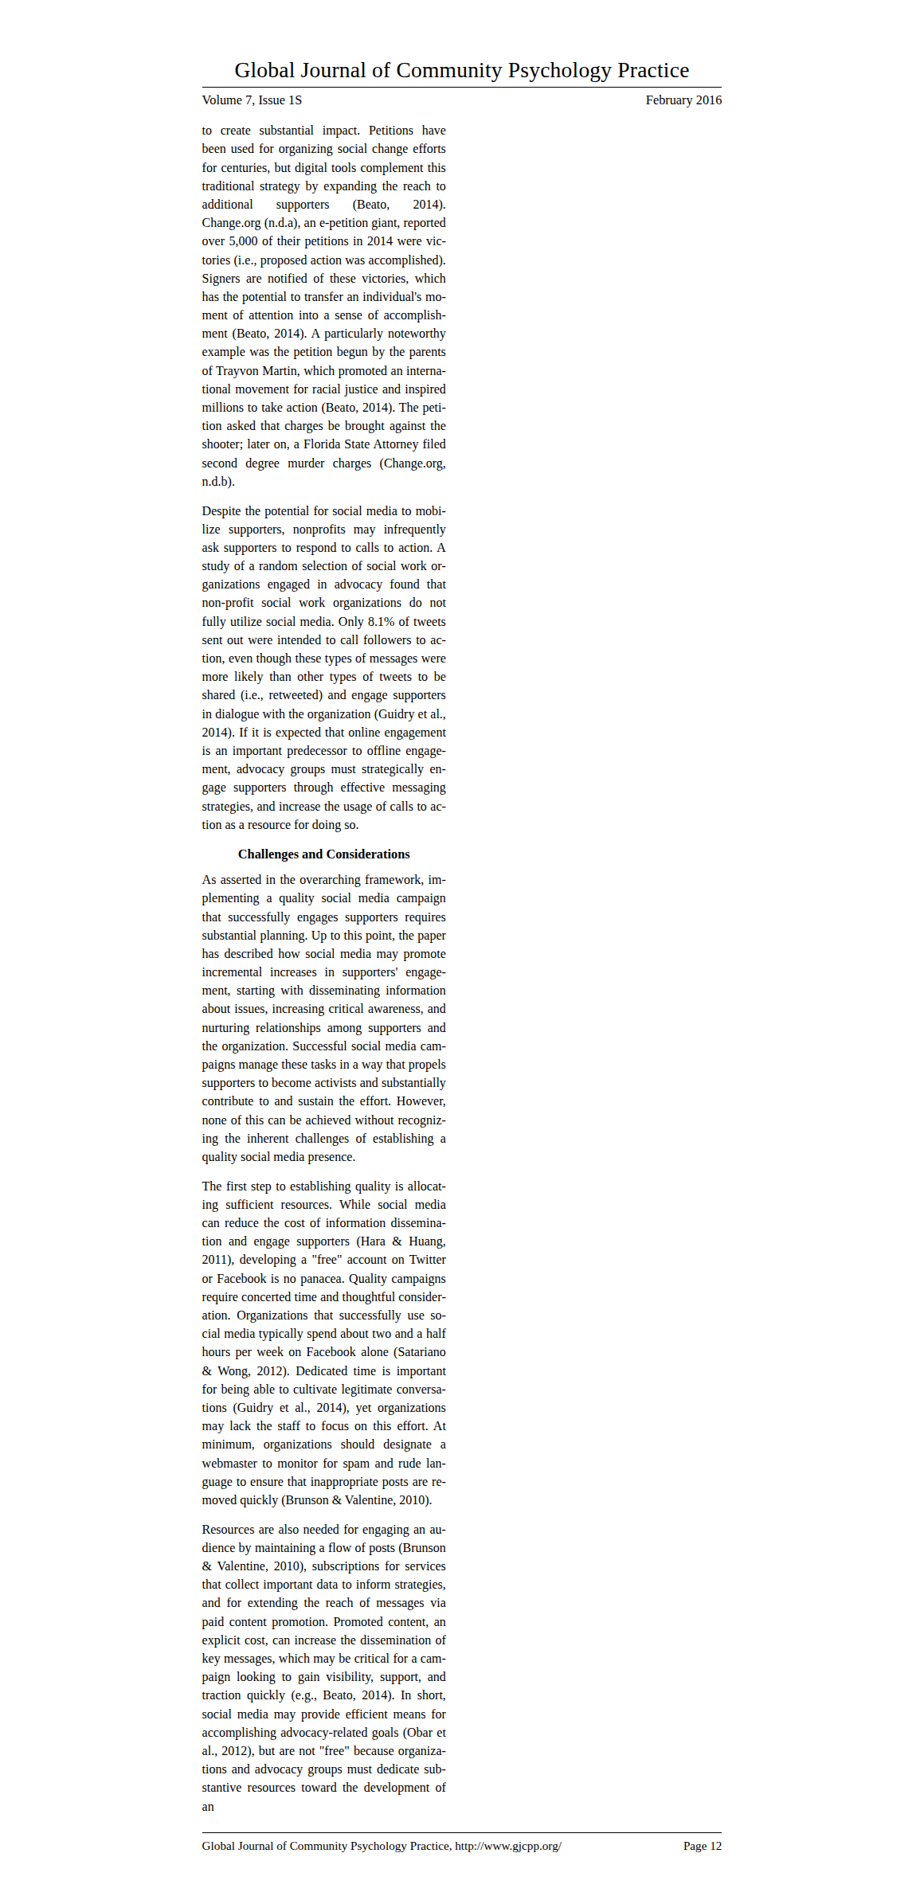Global Journal of Community Psychology Practice
Volume 7, Issue 1S February 2016
to create substantial impact. Petitions have been used for organizing social change efforts for centuries, but digital tools complement this traditional strategy by expanding the reach to additional supporters (Beato, 2014). Change.org (n.d.a), an e-petition giant, reported over 5,000 of their petitions in 2014 were victories (i.e., proposed action was accomplished). Signers are notified of these victories, which has the potential to transfer an individual's moment of attention into a sense of accomplishment (Beato, 2014). A particularly noteworthy example was the petition begun by the parents of Trayvon Martin, which promoted an international movement for racial justice and inspired millions to take action (Beato, 2014). The petition asked that charges be brought against the shooter; later on, a Florida State Attorney filed second degree murder charges (Change.org, n.d.b).
Despite the potential for social media to mobilize supporters, nonprofits may infrequently ask supporters to respond to calls to action. A study of a random selection of social work organizations engaged in advocacy found that non-profit social work organizations do not fully utilize social media. Only 8.1% of tweets sent out were intended to call followers to action, even though these types of messages were more likely than other types of tweets to be shared (i.e., retweeted) and engage supporters in dialogue with the organization (Guidry et al., 2014). If it is expected that online engagement is an important predecessor to offline engagement, advocacy groups must strategically engage supporters through effective messaging strategies, and increase the usage of calls to action as a resource for doing so.
Challenges and Considerations
As asserted in the overarching framework, implementing a quality social media campaign that successfully engages supporters requires substantial planning. Up to this point, the paper has described how social media may promote incremental increases in supporters' engagement, starting with disseminating information about issues, increasing critical awareness, and nurturing relationships among supporters and the organization. Successful social media campaigns manage these tasks in a way that propels supporters to become activists and substantially contribute to and sustain the effort. However, none of this can be achieved without recognizing the inherent challenges of establishing a quality social media presence.
The first step to establishing quality is allocating sufficient resources. While social media can reduce the cost of information dissemination and engage supporters (Hara & Huang, 2011), developing a "free" account on Twitter or Facebook is no panacea. Quality campaigns require concerted time and thoughtful consideration. Organizations that successfully use social media typically spend about two and a half hours per week on Facebook alone (Satariano & Wong, 2012). Dedicated time is important for being able to cultivate legitimate conversations (Guidry et al., 2014), yet organizations may lack the staff to focus on this effort. At minimum, organizations should designate a webmaster to monitor for spam and rude language to ensure that inappropriate posts are removed quickly (Brunson & Valentine, 2010).
Resources are also needed for engaging an audience by maintaining a flow of posts (Brunson & Valentine, 2010), subscriptions for services that collect important data to inform strategies, and for extending the reach of messages via paid content promotion. Promoted content, an explicit cost, can increase the dissemination of key messages, which may be critical for a campaign looking to gain visibility, support, and traction quickly (e.g., Beato, 2014). In short, social media may provide efficient means for accomplishing advocacy-related goals (Obar et al., 2012), but are not "free" because organizations and advocacy groups must dedicate substantive resources toward the development of an
Global Journal of Community Psychology Practice, http://www.gjcpp.org/ Page 12